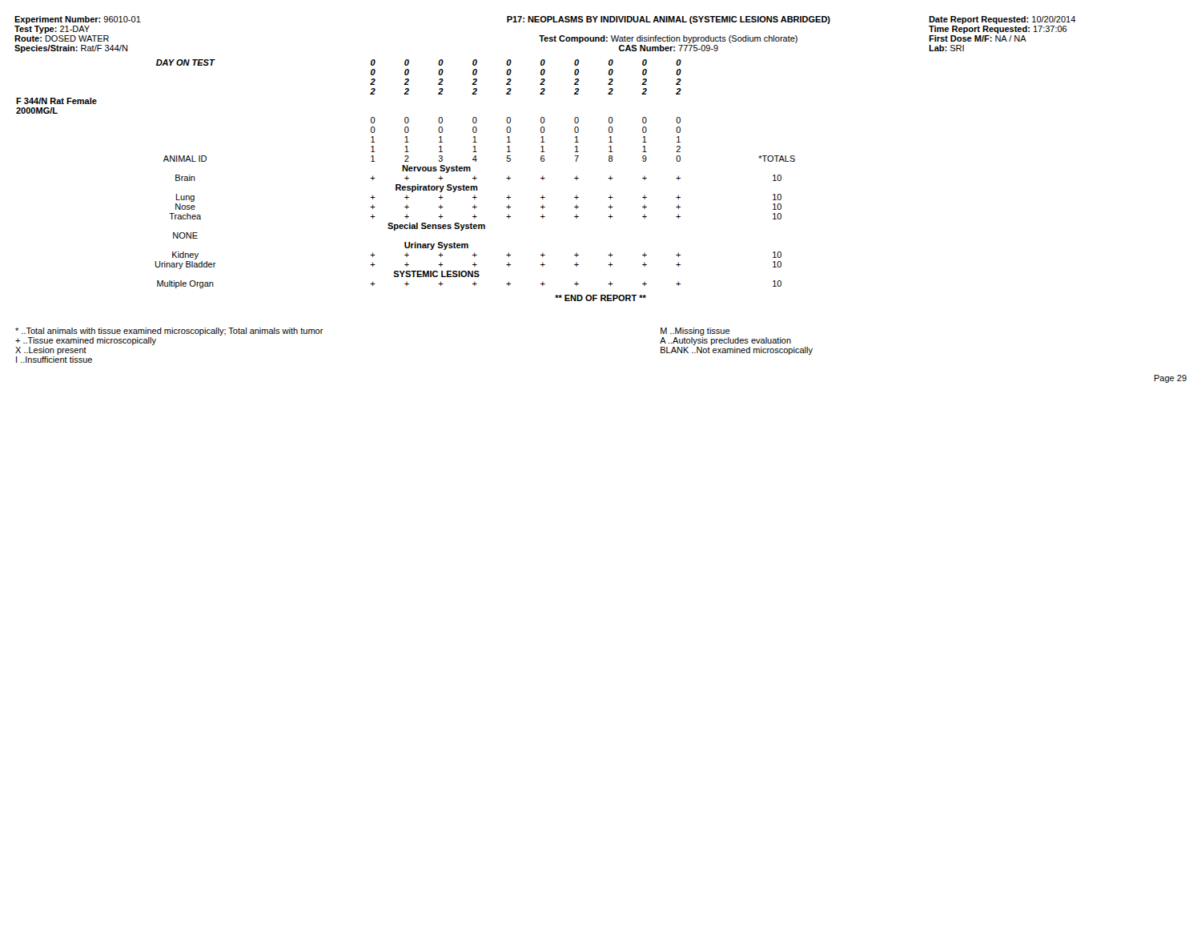| Experiment Number: 96010-01 Test Type: 21-DAY Route: DOSED WATER Species/Strain: Rat/F 344/N | P17: NEOPLASMS BY INDIVIDUAL ANIMAL (SYSTEMIC LESIONS ABRIDGED) Test Compound: Water disinfection byproducts (Sodium chlorate) CAS Number: 7775-09-9 | Date Report Requested: 10/20/2014 Time Report Requested: 17:37:06 First Dose M/F: NA / NA Lab: SRI |
| DAY ON TEST | 0 0 2 2 | 0 0 2 2 | 0 0 2 2 | 0 0 2 2 | 0 0 2 2 | 0 0 2 2 | 0 0 2 2 | 0 0 2 2 | 0 0 2 2 | 0 0 2 2 | |
| F 344/N Rat Female 2000MG/L | | |
| ANIMAL ID | 0 0 1 1 1 | 0 0 1 1 2 | 0 0 1 1 3 | 0 0 1 1 4 | 0 0 1 1 5 | 0 0 1 1 6 | 0 0 1 1 7 | 0 0 1 1 8 | 0 0 1 1 9 | 0 0 1 2 0 | *TOTALS |
| Nervous System |
| Brain | + | + | + | + | + | + | + | + | + | + | 10 |
| Respiratory System |
| Lung | + | + | + | + | + | + | + | + | + | + | 10 |
| Nose | + | + | + | + | + | + | + | + | + | + | 10 |
| Trachea | + | + | + | + | + | + | + | + | + | + | 10 |
| Special Senses System |
| NONE | | |
| Urinary System |
| Kidney | + | + | + | + | + | + | + | + | + | + | 10 |
| Urinary Bladder | + | + | + | + | + | + | + | + | + | + | 10 |
| SYSTEMIC LESIONS |
| Multiple Organ | + | + | + | + | + | + | + | + | + | + | 10 |
** END OF REPORT **
| * ..Total animals with tissue examined microscopically; Total animals with tumor + ..Tissue examined microscopically X ..Lesion present I ..Insufficient tissue | M ..Missing tissue A ..Autolysis precludes evaluation BLANK ..Not examined microscopically |
Page 29